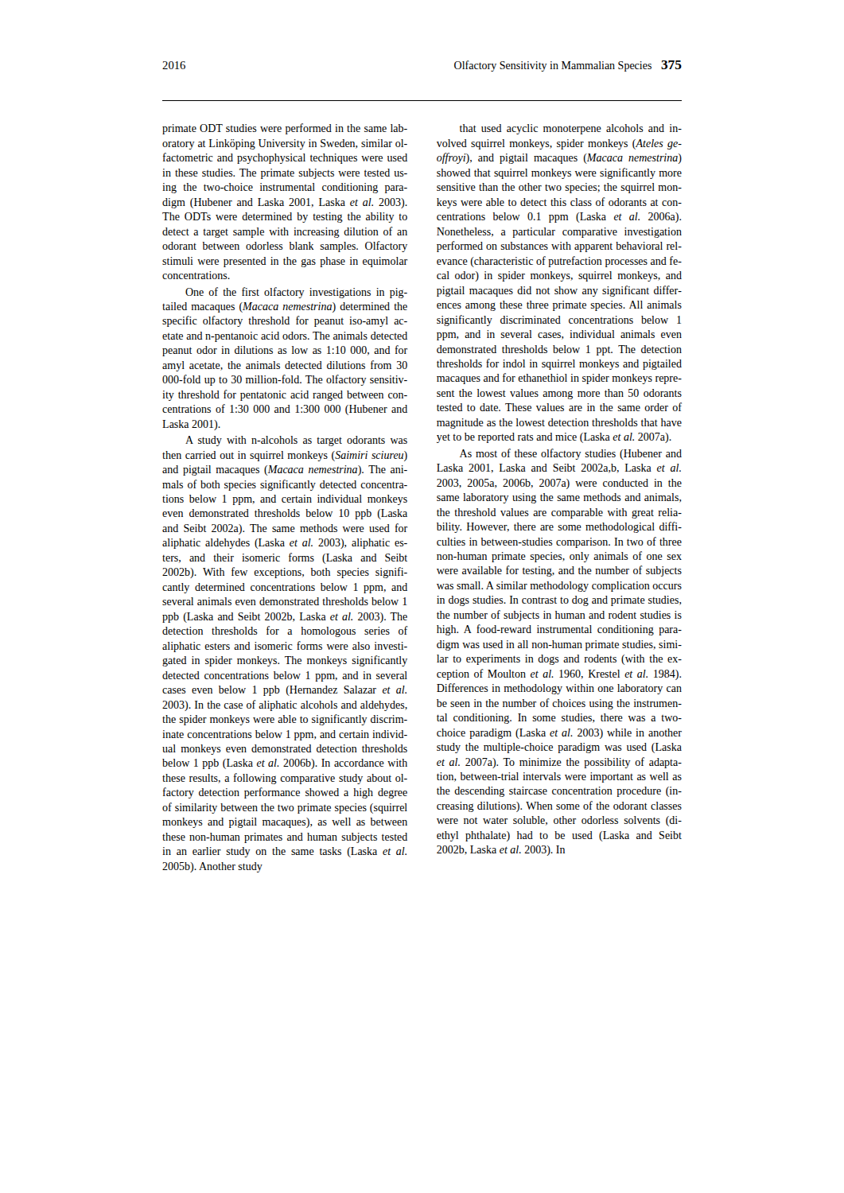2016 Olfactory Sensitivity in Mammalian Species 375
primate ODT studies were performed in the same laboratory at Linköping University in Sweden, similar olfactometric and psychophysical techniques were used in these studies. The primate subjects were tested using the two-choice instrumental conditioning paradigm (Hubener and Laska 2001, Laska et al. 2003). The ODTs were determined by testing the ability to detect a target sample with increasing dilution of an odorant between odorless blank samples. Olfactory stimuli were presented in the gas phase in equimolar concentrations.
One of the first olfactory investigations in pigtailed macaques (Macaca nemestrina) determined the specific olfactory threshold for peanut iso-amyl acetate and n-pentanoic acid odors. The animals detected peanut odor in dilutions as low as 1:10 000, and for amyl acetate, the animals detected dilutions from 30 000-fold up to 30 million-fold. The olfactory sensitivity threshold for pentatonic acid ranged between concentrations of 1:30 000 and 1:300 000 (Hubener and Laska 2001).
A study with n-alcohols as target odorants was then carried out in squirrel monkeys (Saimiri sciureu) and pigtail macaques (Macaca nemestrina). The animals of both species significantly detected concentrations below 1 ppm, and certain individual monkeys even demonstrated thresholds below 10 ppb (Laska and Seibt 2002a). The same methods were used for aliphatic aldehydes (Laska et al. 2003), aliphatic esters, and their isomeric forms (Laska and Seibt 2002b). With few exceptions, both species significantly determined concentrations below 1 ppm, and several animals even demonstrated thresholds below 1 ppb (Laska and Seibt 2002b, Laska et al. 2003). The detection thresholds for a homologous series of aliphatic esters and isomeric forms were also investigated in spider monkeys. The monkeys significantly detected concentrations below 1 ppm, and in several cases even below 1 ppb (Hernandez Salazar et al. 2003). In the case of aliphatic alcohols and aldehydes, the spider monkeys were able to significantly discriminate concentrations below 1 ppm, and certain individual monkeys even demonstrated detection thresholds below 1 ppb (Laska et al. 2006b). In accordance with these results, a following comparative study about olfactory detection performance showed a high degree of similarity between the two primate species (squirrel monkeys and pigtail macaques), as well as between these non-human primates and human subjects tested in an earlier study on the same tasks (Laska et al. 2005b). Another study
that used acyclic monoterpene alcohols and involved squirrel monkeys, spider monkeys (Ateles geoffroyi), and pigtail macaques (Macaca nemestrina) showed that squirrel monkeys were significantly more sensitive than the other two species; the squirrel monkeys were able to detect this class of odorants at concentrations below 0.1 ppm (Laska et al. 2006a). Nonetheless, a particular comparative investigation performed on substances with apparent behavioral relevance (characteristic of putrefaction processes and fecal odor) in spider monkeys, squirrel monkeys, and pigtail macaques did not show any significant differences among these three primate species. All animals significantly discriminated concentrations below 1 ppm, and in several cases, individual animals even demonstrated thresholds below 1 ppt. The detection thresholds for indol in squirrel monkeys and pigtailed macaques and for ethanethiol in spider monkeys represent the lowest values among more than 50 odorants tested to date. These values are in the same order of magnitude as the lowest detection thresholds that have yet to be reported rats and mice (Laska et al. 2007a).
As most of these olfactory studies (Hubener and Laska 2001, Laska and Seibt 2002a,b, Laska et al. 2003, 2005a, 2006b, 2007a) were conducted in the same laboratory using the same methods and animals, the threshold values are comparable with great reliability. However, there are some methodological difficulties in between-studies comparison. In two of three non-human primate species, only animals of one sex were available for testing, and the number of subjects was small. A similar methodology complication occurs in dogs studies. In contrast to dog and primate studies, the number of subjects in human and rodent studies is high. A food-reward instrumental conditioning paradigm was used in all non-human primate studies, similar to experiments in dogs and rodents (with the exception of Moulton et al. 1960, Krestel et al. 1984). Differences in methodology within one laboratory can be seen in the number of choices using the instrumental conditioning. In some studies, there was a two-choice paradigm (Laska et al. 2003) while in another study the multiple-choice paradigm was used (Laska et al. 2007a). To minimize the possibility of adaptation, between-trial intervals were important as well as the descending staircase concentration procedure (increasing dilutions). When some of the odorant classes were not water soluble, other odorless solvents (diethyl phthalate) had to be used (Laska and Seibt 2002b, Laska et al. 2003). In